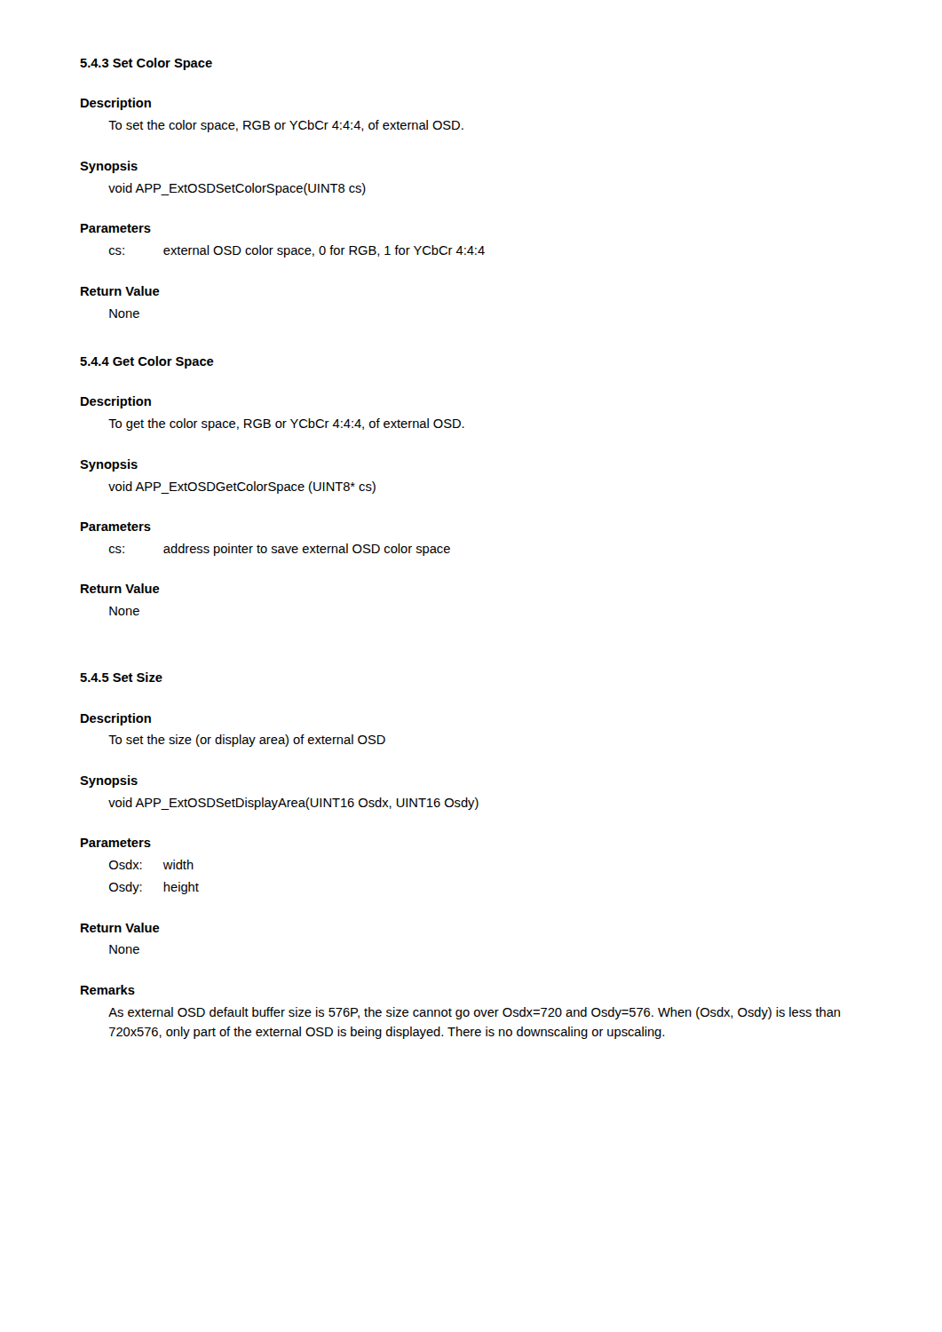5.4.3 Set Color Space
Description
To set the color space, RGB or YCbCr 4:4:4, of external OSD.
Synopsis
void APP_ExtOSDSetColorSpace(UINT8 cs)
Parameters
cs:
external OSD color space, 0 for RGB, 1 for YCbCr 4:4:4
Return Value
None
5.4.4 Get Color Space
Description
To get the color space, RGB or YCbCr 4:4:4, of external OSD.
Synopsis
void APP_ExtOSDGetColorSpace (UINT8* cs)
Parameters
cs:
address pointer to save external OSD color space
Return Value
None
5.4.5 Set Size
Description
To set the size (or display area) of external OSD
Synopsis
void APP_ExtOSDSetDisplayArea(UINT16 Osdx, UINT16 Osdy)
Parameters
Osdx:
width
Osdy:
height
Return Value
None
Remarks
As external OSD default buffer size is 576P, the size cannot go over Osdx=720 and Osdy=576. When (Osdx, Osdy) is less than 720x576, only part of the external OSD is being displayed. There is no downscaling or upscaling.